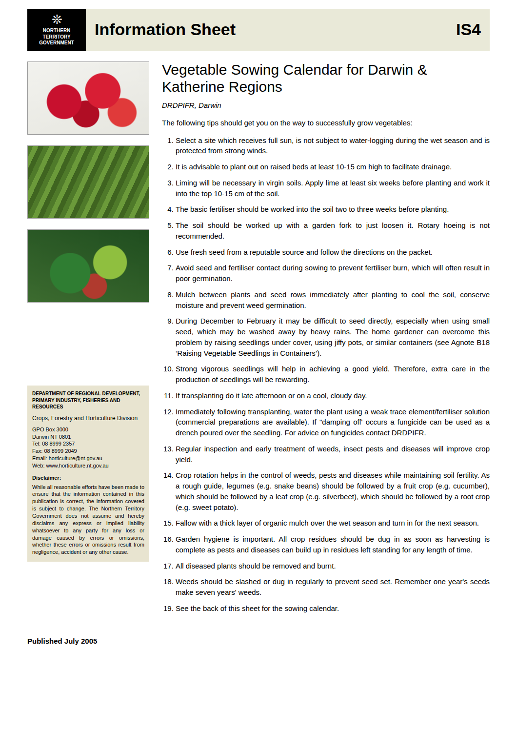❊
NORTHERN
TERRITORY
GOVERNMENT
Information Sheet
IS4
Department of Regional Development, Primary Industry, Fisheries and Resources
Crops, Forestry and Horticulture Division
GPO Box 3000
Darwin NT 0801
Tel: 08 8999 2357
Fax: 08 8999 2049
Email: horticulture@nt.gov.au
Web: www.horticulture.nt.gov.au
Disclaimer:
While all reasonable efforts have been made to ensure that the information contained in this publication is correct, the information covered is subject to change. The Northern Territory Government does not assume and hereby disclaims any express or implied liability whatsoever to any party for any loss or damage caused by errors or omissions, whether these errors or omissions result from negligence, accident or any other cause.
Vegetable Sowing Calendar for Darwin & Katherine Regions
DRDPIFR, Darwin
The following tips should get you on the way to successfully grow vegetables:
Select a site which receives full sun, is not subject to water-logging during the wet season and is protected from strong winds.
It is advisable to plant out on raised beds at least 10-15 cm high to facilitate drainage.
Liming will be necessary in virgin soils. Apply lime at least six weeks before planting and work it into the top 10-15 cm of the soil.
The basic fertiliser should be worked into the soil two to three weeks before planting.
The soil should be worked up with a garden fork to just loosen it. Rotary hoeing is not recommended.
Use fresh seed from a reputable source and follow the directions on the packet.
Avoid seed and fertiliser contact during sowing to prevent fertiliser burn, which will often result in poor germination.
Mulch between plants and seed rows immediately after planting to cool the soil, conserve moisture and prevent weed germination.
During December to February it may be difficult to seed directly, especially when using small seed, which may be washed away by heavy rains. The home gardener can overcome this problem by raising seedlings under cover, using jiffy pots, or similar containers (see Agnote B18 ‘Raising Vegetable Seedlings in Containers’).
Strong vigorous seedlings will help in achieving a good yield. Therefore, extra care in the production of seedlings will be rewarding.
If transplanting do it late afternoon or on a cool, cloudy day.
Immediately following transplanting, water the plant using a weak trace element/fertiliser solution (commercial preparations are available). If "damping off' occurs a fungicide can be used as a drench poured over the seedling. For advice on fungicides contact DRDPIFR.
Regular inspection and early treatment of weeds, insect pests and diseases will improve crop yield.
Crop rotation helps in the control of weeds, pests and diseases while maintaining soil fertility. As a rough guide, legumes (e.g. snake beans) should be followed by a fruit crop (e.g. cucumber), which should be followed by a leaf crop (e.g. silverbeet), which should be followed by a root crop (e.g. sweet potato).
Fallow with a thick layer of organic mulch over the wet season and turn in for the next season.
Garden hygiene is important. All crop residues should be dug in as soon as harvesting is complete as pests and diseases can build up in residues left standing for any length of time.
All diseased plants should be removed and burnt.
Weeds should be slashed or dug in regularly to prevent seed set. Remember one year's seeds make seven years' weeds.
See the back of this sheet for the sowing calendar.
Published July 2005